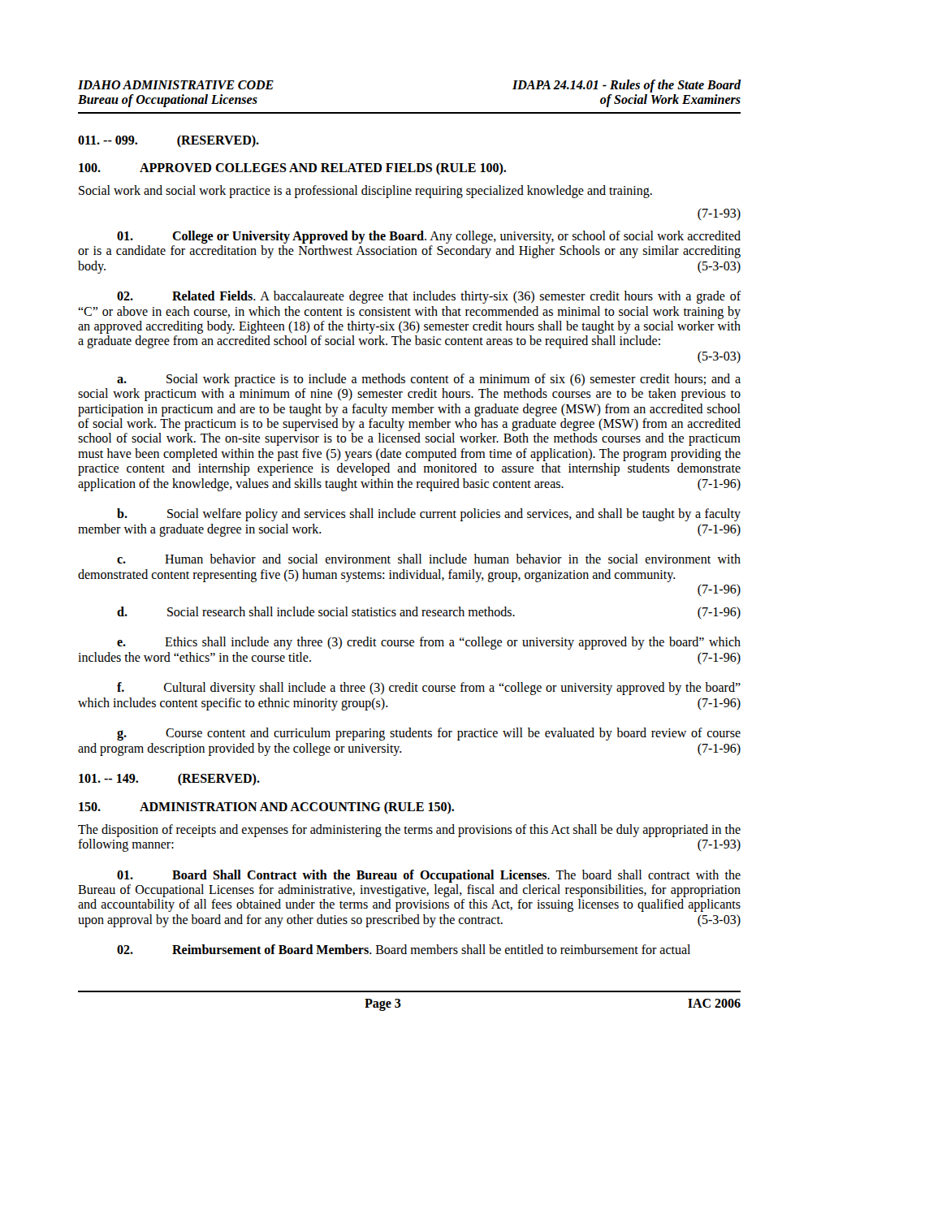IDAHO ADMINISTRATIVE CODE
Bureau of Occupational Licenses
IDAPA 24.14.01 - Rules of the State Board
of Social Work Examiners
011. -- 099. (RESERVED).
100. APPROVED COLLEGES AND RELATED FIELDS (RULE 100).
Social work and social work practice is a professional discipline requiring specialized knowledge and training.
(7-1-93)
01. College or University Approved by the Board. Any college, university, or school of social work accredited or is a candidate for accreditation by the Northwest Association of Secondary and Higher Schools or any similar accrediting body.(5-3-03)
02. Related Fields. A baccalaureate degree that includes thirty-six (36) semester credit hours with a grade of “C” or above in each course, in which the content is consistent with that recommended as minimal to social work training by an approved accrediting body. Eighteen (18) of the thirty-six (36) semester credit hours shall be taught by a social worker with a graduate degree from an accredited school of social work. The basic content areas to be required shall include:(5-3-03)
a. Social work practice is to include a methods content of a minimum of six (6) semester credit hours; and a social work practicum with a minimum of nine (9) semester credit hours. The methods courses are to be taken previous to participation in practicum and are to be taught by a faculty member with a graduate degree (MSW) from an accredited school of social work. The practicum is to be supervised by a faculty member who has a graduate degree (MSW) from an accredited school of social work. The on-site supervisor is to be a licensed social worker. Both the methods courses and the practicum must have been completed within the past five (5) years (date computed from time of application). The program providing the practice content and internship experience is developed and monitored to assure that internship students demonstrate application of the knowledge, values and skills taught within the required basic content areas.(7-1-96)
b. Social welfare policy and services shall include current policies and services, and shall be taught by a faculty member with a graduate degree in social work.(7-1-96)
c. Human behavior and social environment shall include human behavior in the social environment with demonstrated content representing five (5) human systems: individual, family, group, organization and community.(7-1-96)
d. Social research shall include social statistics and research methods.(7-1-96)
e. Ethics shall include any three (3) credit course from a “college or university approved by the board” which includes the word “ethics” in the course title.(7-1-96)
f. Cultural diversity shall include a three (3) credit course from a “college or university approved by the board” which includes content specific to ethnic minority group(s).(7-1-96)
g. Course content and curriculum preparing students for practice will be evaluated by board review of course and program description provided by the college or university.(7-1-96)
101. -- 149. (RESERVED).
150. ADMINISTRATION AND ACCOUNTING (RULE 150).
The disposition of receipts and expenses for administering the terms and provisions of this Act shall be duly appropriated in the following manner:(7-1-93)
01. Board Shall Contract with the Bureau of Occupational Licenses. The board shall contract with the Bureau of Occupational Licenses for administrative, investigative, legal, fiscal and clerical responsibilities, for appropriation and accountability of all fees obtained under the terms and provisions of this Act, for issuing licenses to qualified applicants upon approval by the board and for any other duties so prescribed by the contract.(5-3-03)
02. Reimbursement of Board Members. Board members shall be entitled to reimbursement for actual
Page 3
IAC 2006